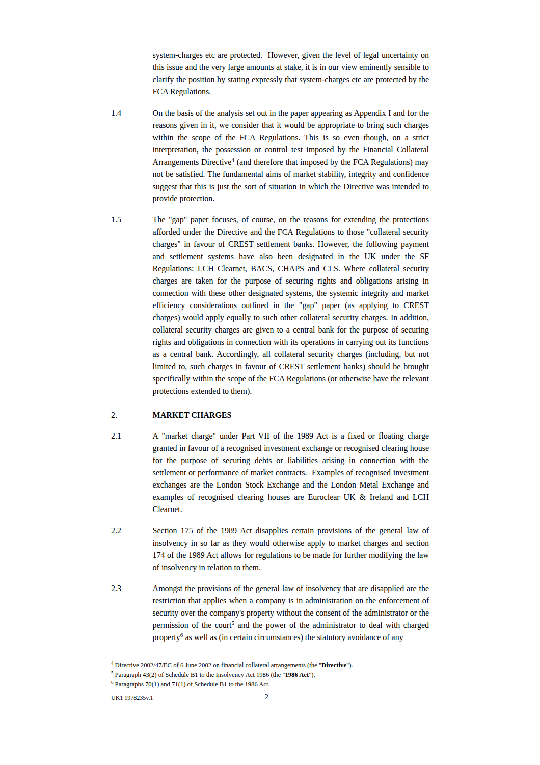system-charges etc are protected. However, given the level of legal uncertainty on this issue and the very large amounts at stake, it is in our view eminently sensible to clarify the position by stating expressly that system-charges etc are protected by the FCA Regulations.
1.4
On the basis of the analysis set out in the paper appearing as Appendix I and for the reasons given in it, we consider that it would be appropriate to bring such charges within the scope of the FCA Regulations. This is so even though, on a strict interpretation, the possession or control test imposed by the Financial Collateral Arrangements Directive4 (and therefore that imposed by the FCA Regulations) may not be satisfied. The fundamental aims of market stability, integrity and confidence suggest that this is just the sort of situation in which the Directive was intended to provide protection.
1.5
The "gap" paper focuses, of course, on the reasons for extending the protections afforded under the Directive and the FCA Regulations to those "collateral security charges" in favour of CREST settlement banks. However, the following payment and settlement systems have also been designated in the UK under the SF Regulations: LCH Clearnet, BACS, CHAPS and CLS. Where collateral security charges are taken for the purpose of securing rights and obligations arising in connection with these other designated systems, the systemic integrity and market efficiency considerations outlined in the "gap" paper (as applying to CREST charges) would apply equally to such other collateral security charges. In addition, collateral security charges are given to a central bank for the purpose of securing rights and obligations in connection with its operations in carrying out its functions as a central bank. Accordingly, all collateral security charges (including, but not limited to, such charges in favour of CREST settlement banks) should be brought specifically within the scope of the FCA Regulations (or otherwise have the relevant protections extended to them).
2.
MARKET CHARGES
2.1
A "market charge" under Part VII of the 1989 Act is a fixed or floating charge granted in favour of a recognised investment exchange or recognised clearing house for the purpose of securing debts or liabilities arising in connection with the settlement or performance of market contracts. Examples of recognised investment exchanges are the London Stock Exchange and the London Metal Exchange and examples of recognised clearing houses are Euroclear UK & Ireland and LCH Clearnet.
2.2
Section 175 of the 1989 Act disapplies certain provisions of the general law of insolvency in so far as they would otherwise apply to market charges and section 174 of the 1989 Act allows for regulations to be made for further modifying the law of insolvency in relation to them.
2.3
Amongst the provisions of the general law of insolvency that are disapplied are the restriction that applies when a company is in administration on the enforcement of security over the company's property without the consent of the administrator or the permission of the court5 and the power of the administrator to deal with charged property6 as well as (in certain circumstances) the statutory avoidance of any
4 Directive 2002/47/EC of 6 June 2002 on financial collateral arrangements (the "Directive").
5 Paragraph 43(2) of Schedule B1 to the Insolvency Act 1986 (the "1986 Act").
6 Paragraphs 70(1) and 71(1) of Schedule B1 to the 1986 Act.
UK1 1978235v.1
2